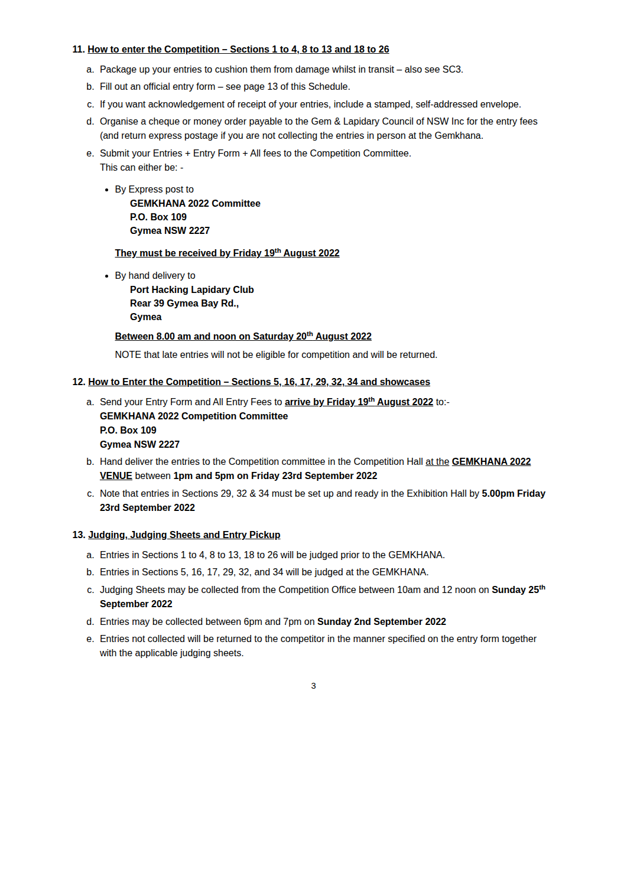11. How to enter the Competition – Sections 1 to 4, 8 to 13 and 18 to 26
Package up your entries to cushion them from damage whilst in transit – also see SC3.
Fill out an official entry form – see page 13 of this Schedule.
If you want acknowledgement of receipt of your entries, include a stamped, self-addressed envelope.
Organise a cheque or money order payable to the Gem & Lapidary Council of NSW Inc for the entry fees (and return express postage if you are not collecting the entries in person at the Gemkhana.
Submit your Entries + Entry Form + All fees to the Competition Committee.
This can either be: -
By Express post to
GEMKHANA 2022 Committee
P.O. Box 109
Gymea NSW 2227
They must be received by Friday 19th August 2022
By hand delivery to
Port Hacking Lapidary Club
Rear 39 Gymea Bay Rd.,
Gymea
Between 8.00 am and noon on Saturday 20th August 2022
NOTE that late entries will not be eligible for competition and will be returned.
12. How to Enter the Competition – Sections 5, 16, 17, 29, 32, 34 and showcases
Send your Entry Form and All Entry Fees to arrive by Friday 19th August 2022 to:-
GEMKHANA 2022 Competition Committee
P.O. Box 109
Gymea NSW 2227
Hand deliver the entries to the Competition committee in the Competition Hall at the GEMKHANA 2022 VENUE between 1pm and 5pm on Friday 23rd September 2022
Note that entries in Sections 29, 32 & 34 must be set up and ready in the Exhibition Hall by 5.00pm Friday 23rd September 2022
13. Judging, Judging Sheets and Entry Pickup
Entries in Sections 1 to 4, 8 to 13, 18 to 26 will be judged prior to the GEMKHANA.
Entries in Sections 5, 16, 17, 29, 32, and 34 will be judged at the GEMKHANA.
Judging Sheets may be collected from the Competition Office between 10am and 12 noon on Sunday 25th September 2022
Entries may be collected between 6pm and 7pm on Sunday 2nd September 2022
Entries not collected will be returned to the competitor in the manner specified on the entry form together with the applicable judging sheets.
3